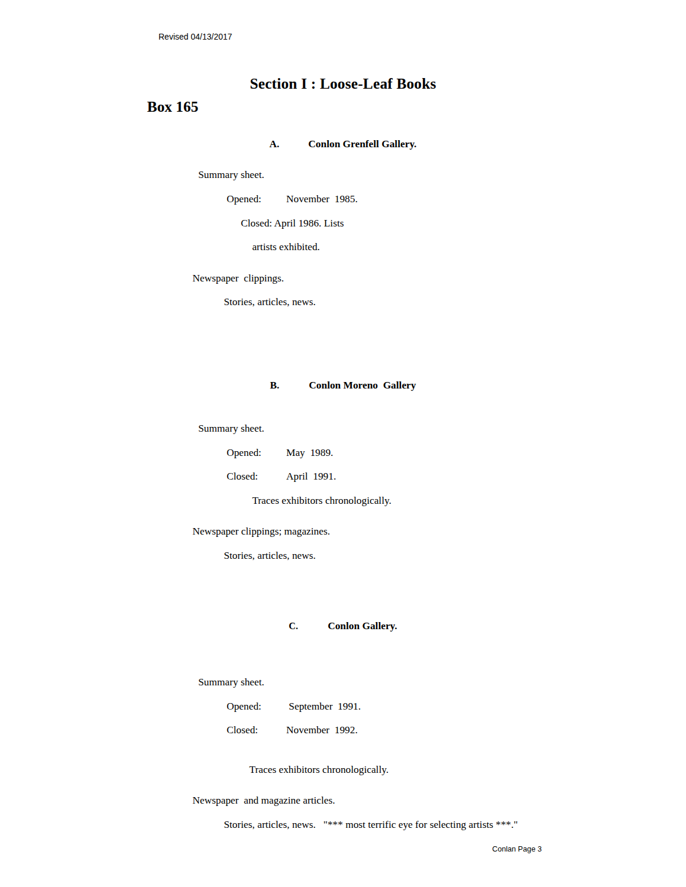Revised 04/13/2017
Section I : Loose-Leaf Books
Box 165
A. Conlon Grenfell Gallery.
Summary sheet.
Opened: November 1985.
Closed: April 1986. Lists
artists exhibited.
Newspaper clippings.
Stories, articles, news.
B. Conlon Moreno Gallery
Summary sheet.
Opened: May 1989.
Closed: April 1991.
Traces exhibitors chronologically.
Newspaper clippings; magazines.
Stories, articles, news.
C. Conlon Gallery.
Summary sheet.
Opened: September 1991.
Closed: November 1992.
Traces exhibitors chronologically.
Newspaper and magazine articles.
Stories, articles, news. "*** most terrific eye for selecting artists ***."
Conlan Page 3